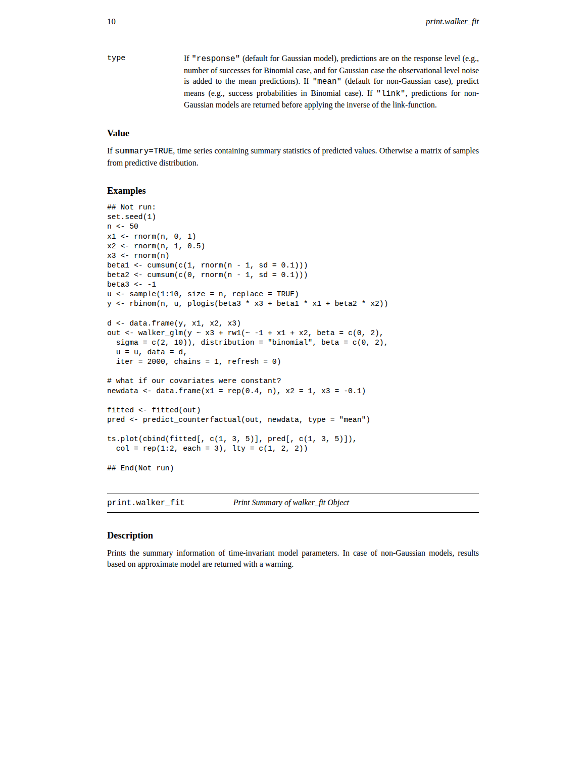10 print.walker_fit
type
If "response" (default for Gaussian model), predictions are on the response level (e.g., number of successes for Binomial case, and for Gaussian case the observational level noise is added to the mean predictions). If "mean" (default for non-Gaussian case), predict means (e.g., success probabilities in Binomial case). If "link", predictions for non-Gaussian models are returned before applying the inverse of the link-function.
Value
If summary=TRUE, time series containing summary statistics of predicted values. Otherwise a matrix of samples from predictive distribution.
Examples
## Not run:
set.seed(1)
n <- 50
x1 <- rnorm(n, 0, 1)
x2 <- rnorm(n, 1, 0.5)
x3 <- rnorm(n)
beta1 <- cumsum(c(1, rnorm(n - 1, sd = 0.1)))
beta2 <- cumsum(c(0, rnorm(n - 1, sd = 0.1)))
beta3 <- -1
u <- sample(1:10, size = n, replace = TRUE)
y <- rbinom(n, u, plogis(beta3 * x3 + beta1 * x1 + beta2 * x2))

d <- data.frame(y, x1, x2, x3)
out <- walker_glm(y ~ x3 + rw1(~ -1 + x1 + x2, beta = c(0, 2),
  sigma = c(2, 10)), distribution = "binomial", beta = c(0, 2),
  u = u, data = d,
  iter = 2000, chains = 1, refresh = 0)

# what if our covariates were constant?
newdata <- data.frame(x1 = rep(0.4, n), x2 = 1, x3 = -0.1)

fitted <- fitted(out)
pred <- predict_counterfactual(out, newdata, type = "mean")

ts.plot(cbind(fitted[, c(1, 3, 5)], pred[, c(1, 3, 5)]),
  col = rep(1:2, each = 3), lty = c(1, 2, 2))

## End(Not run)
print.walker_fit Print Summary of walker_fit Object
Description
Prints the summary information of time-invariant model parameters. In case of non-Gaussian models, results based on approximate model are returned with a warning.